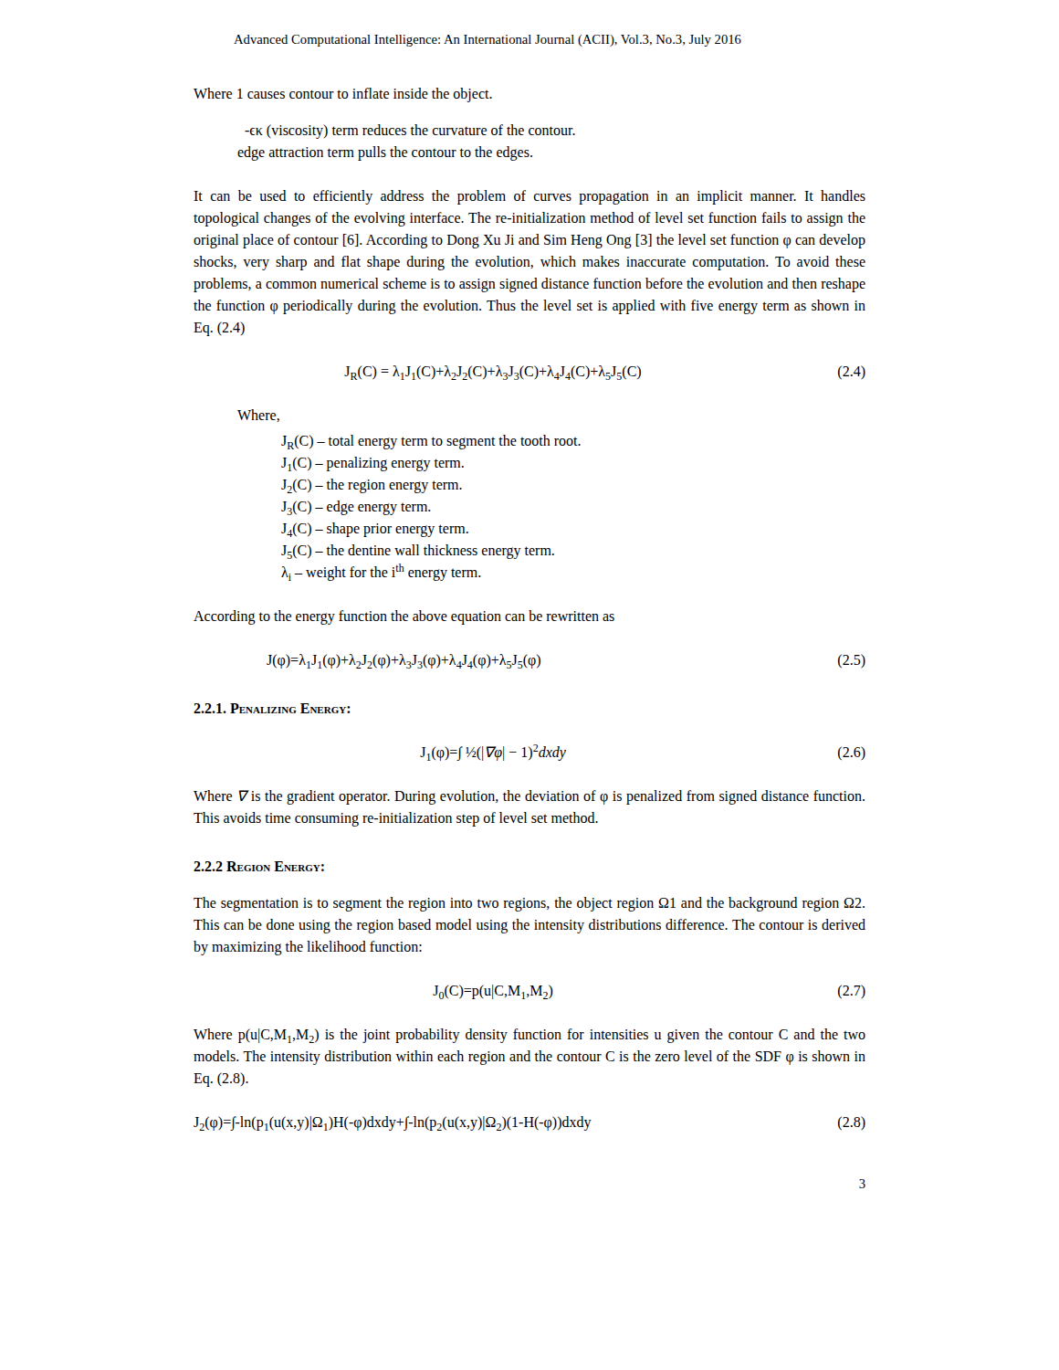Advanced Computational Intelligence: An International Journal (ACII), Vol.3, No.3, July 2016
Where 1 causes contour to inflate inside the object.
-ϵκ (viscosity) term reduces the curvature of the contour.
edge attraction term pulls the contour to the edges.
It can be used to efficiently address the problem of curves propagation in an implicit manner. It handles topological changes of the evolving interface. The re-initialization method of level set function fails to assign the original place of contour [6]. According to Dong Xu Ji and Sim Heng Ong [3] the level set function φ can develop shocks, very sharp and flat shape during the evolution, which makes inaccurate computation. To avoid these problems, a common numerical scheme is to assign signed distance function before the evolution and then reshape the function φ periodically during the evolution. Thus the level set is applied with five energy term as shown in Eq. (2.4)
JR(C) = λ1J1(C)+λ2J2(C)+λ3J3(C)+λ4J4(C)+λ5J5(C)
(2.4)
Where,
JR(C) – total energy term to segment the tooth root.
J1(C) – penalizing energy term.
J2(C) – the region energy term.
J3(C) – edge energy term.
J4(C) – shape prior energy term.
J5(C) – the dentine wall thickness energy term.
λi – weight for the ith energy term.
According to the energy function the above equation can be rewritten as
J(φ)=λ1J1(φ)+λ2J2(φ)+λ3J3(φ)+λ4J4(φ)+λ5J5(φ)
(2.5)
2.2.1. Penalizing Energy:
J1(φ)=∫ ½(|∇φ| − 1)2dxdy
(2.6)
Where ∇ is the gradient operator. During evolution, the deviation of φ is penalized from signed distance function. This avoids time consuming re-initialization step of level set method.
2.2.2 Region Energy:
The segmentation is to segment the region into two regions, the object region Ω1 and the background region Ω2. This can be done using the region based model using the intensity distributions difference. The contour is derived by maximizing the likelihood function:
J0(C)=p(u|C,M1,M2)
(2.7)
Where p(u|C,M1,M2) is the joint probability density function for intensities u given the contour C and the two models. The intensity distribution within each region and the contour C is the zero level of the SDF φ is shown in Eq. (2.8).
J2(φ)=∫-ln(p1(u(x,y)|Ω1)H(-φ)dxdy+∫-ln(p2(u(x,y)|Ω2)(1-H(-φ))dxdy
(2.8)
3